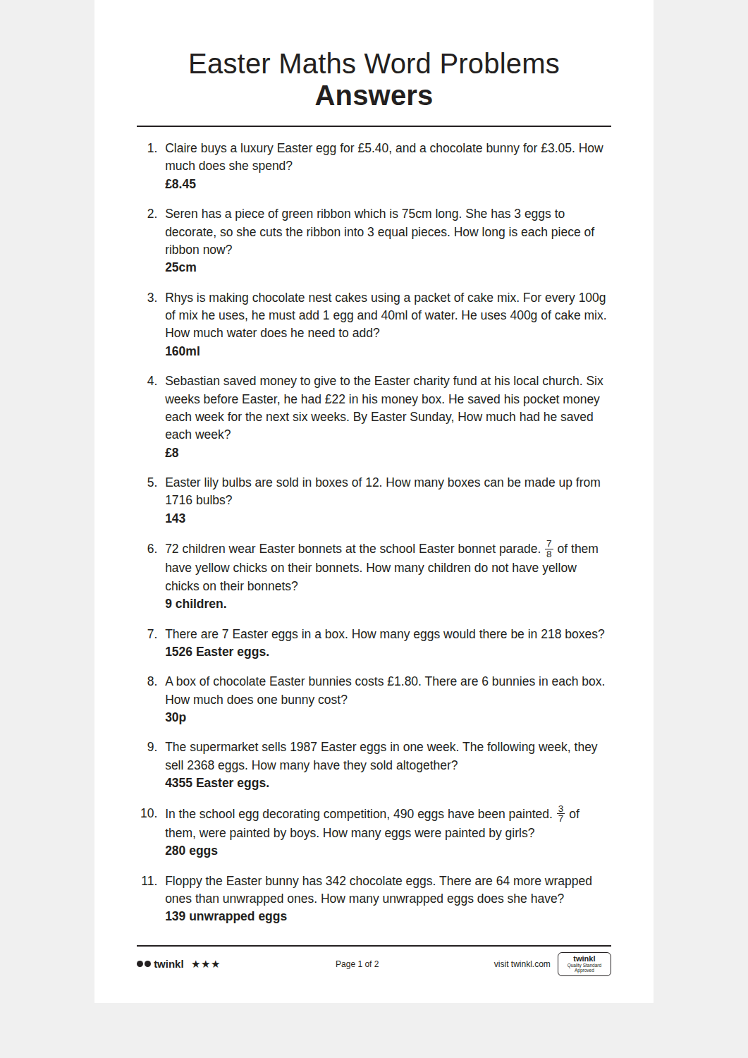Easter Maths Word Problems Answers
Claire buys a luxury Easter egg for £5.40, and a chocolate bunny for £3.05. How much does she spend? £8.45
Seren has a piece of green ribbon which is 75cm long. She has 3 eggs to decorate, so she cuts the ribbon into 3 equal pieces. How long is each piece of ribbon now? 25cm
Rhys is making chocolate nest cakes using a packet of cake mix. For every 100g of mix he uses, he must add 1 egg and 40ml of water. He uses 400g of cake mix. How much water does he need to add? 160ml
Sebastian saved money to give to the Easter charity fund at his local church. Six weeks before Easter, he had £22 in his money box. He saved his pocket money each week for the next six weeks. By Easter Sunday, How much had he saved each week? £8
Easter lily bulbs are sold in boxes of 12. How many boxes can be made up from 1716 bulbs? 143
72 children wear Easter bonnets at the school Easter bonnet parade. 78 of them have yellow chicks on their bonnets. How many children do not have yellow chicks on their bonnets? 9 children.
There are 7 Easter eggs in a box. How many eggs would there be in 218 boxes? 1526 Easter eggs.
A box of chocolate Easter bunnies costs £1.80. There are 6 bunnies in each box. How much does one bunny cost? 30p
The supermarket sells 1987 Easter eggs in one week. The following week, they sell 2368 eggs. How many have they sold altogether? 4355 Easter eggs.
In the school egg decorating competition, 490 eggs have been painted. 37 of them, were painted by boys. How many eggs were painted by girls? 280 eggs
Floppy the Easter bunny has 342 chocolate eggs. There are 64 more wrapped ones than unwrapped ones. How many unwrapped eggs does she have? 139 unwrapped eggs
twinkl
★★★
Page 1 of 2
visit twinkl.com
twinkl Quality Standard
Approved